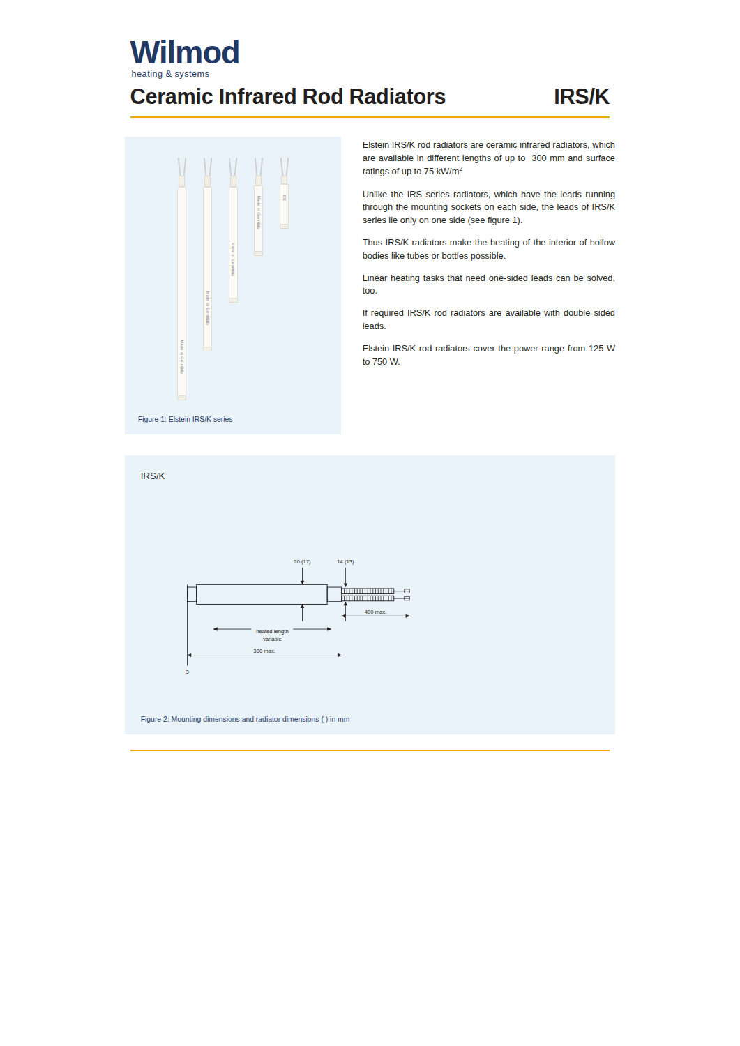Wilmod
heating & systems
Ceramic Infrared Rod Radiators
IRS/K
CE Made in Germany
CE Made in Germany
CE Made in Germany
CE Made in Germany
CE
Figure 1: Elstein IRS/K series
Elstein IRS/K rod radiators are ceramic infrared radiators, which are available in different lengths of up to 300 mm and surface ratings of up to 75 kW/m2
Unlike the IRS series radiators, which have the leads running through the mounting sockets on each side, the leads of IRS/K series lie only on one side (see figure 1).
Thus IRS/K radiators make the heating of the interior of hollow bodies like tubes or bottles possible.
Linear heating tasks that need one-sided leads can be solved, too.
If required IRS/K rod radiators are available with double sided leads.
Elstein IRS/K rod radiators cover the power range from 125 W to 750 W.
IRS/K
20 (17) 14 (13) 400 max. heated length variable 300 max. 3
Figure 2: Mounting dimensions and radiator dimensions ( ) in mm